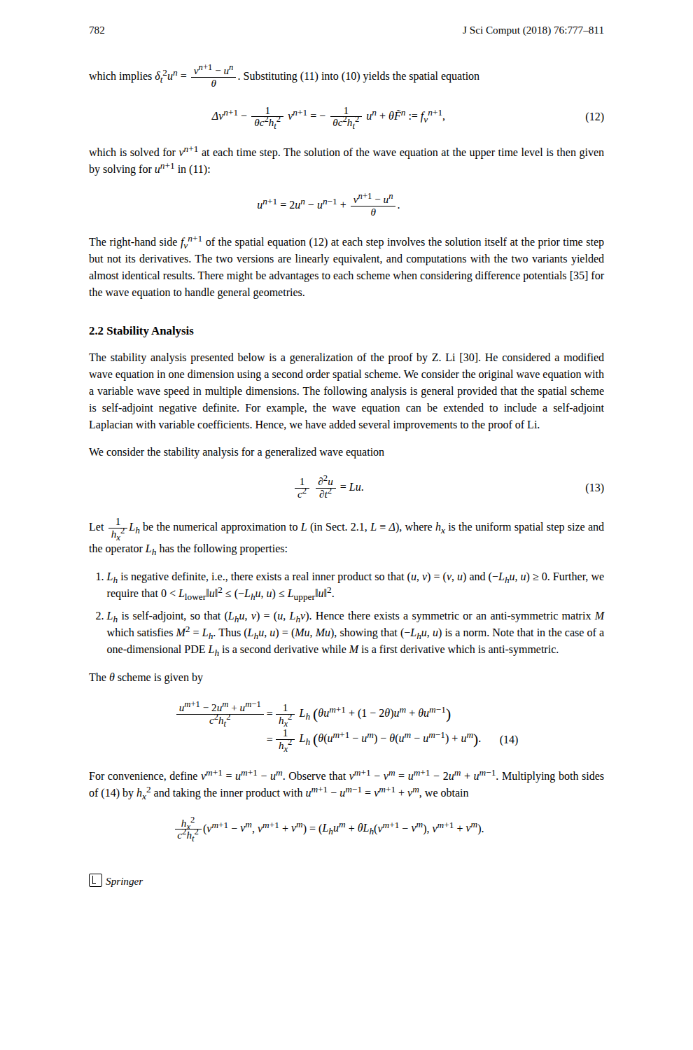782 J Sci Comput (2018) 76:777–811
which implies δt2un = vn+1 − un θ. Substituting (11) into (10) yields the spatial equation
Δvn+1 − 1 θc2ht2 vn+1 = − 1 θc2ht2 un + θF̃n := fvn+1, (12)
which is solved for vn+1 at each time step. The solution of the wave equation at the upper time level is then given by solving for un+1 in (11):
un+1 = 2un − un−1 + vn+1 − un θ.
The right-hand side fvn+1 of the spatial equation (12) at each step involves the solution itself at the prior time step but not its derivatives. The two versions are linearly equivalent, and computations with the two variants yielded almost identical results. There might be advantages to each scheme when considering difference potentials [35] for the wave equation to handle general geometries.
2.2 Stability Analysis
The stability analysis presented below is a generalization of the proof by Z. Li [30]. He considered a modified wave equation in one dimension using a second order spatial scheme. We consider the original wave equation with a variable wave speed in multiple dimensions. The following analysis is general provided that the spatial scheme is self-adjoint negative definite. For example, the wave equation can be extended to include a self-adjoint Laplacian with variable coefficients. Hence, we have added several improvements to the proof of Li.
We consider the stability analysis for a generalized wave equation
1 c2 ∂2u∂t2 = Lu. (13)
Let 1 hx2 Lh be the numerical approximation to L (in Sect. 2.1, L ≡ Δ), where hx is the uniform spatial step size and the operator Lh has the following properties:
Lh is negative definite, i.e., there exists a real inner product so that (u, v) = (v, u) and (−Lhu, u) ≥ 0. Further, we require that 0 < Llower‖u‖2 ≤ (−Lhu, u) ≤ Lupper‖u‖2.
Lh is self-adjoint, so that (Lhu, v) = (u, Lhv). Hence there exists a symmetric or an anti-symmetric matrix M which satisfies M2 = Lh. Thus (Lhu, u) = (Mu, Mu), showing that (−Lhu, u) is a norm. Note that in the case of a one-dimensional PDE Lh is a second derivative while M is a first derivative which is anti-symmetric.
The θ scheme is given by
| u m +1 − 2 u m + u m −1 c 2 h t 2 | = | 1 h x 2 L h ( θu m +1 + (1 − 2 θ ) u m + θu m −1 ) | |
| | = | 1 h x 2 L h ( θ ( u m +1 − u m ) − θ ( u m − u m −1 ) + u m ) . | (14) |
For convenience, define vm+1 = um+1 − um. Observe that vm+1 − vm = um+1 − 2um + um−1. Multiplying both sides of (14) by hx2 and taking the inner product with um+1 − um−1 = vm+1 + vm, we obtain
hx2 c2ht2(vm+1 − vm, vm+1 + vm) = (Lhum + θLh(vm+1 − vm), vm+1 + vm).
Springer